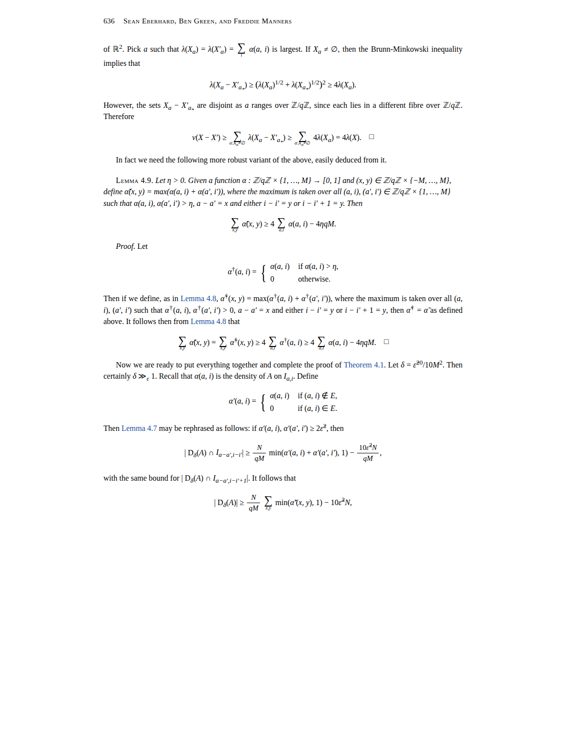636 Sean Eberhard, Ben Green, and Freddie Manners
of ℝ2. Pick a such that λ(Xa) = λ(X′a) = ∑i α(a, i) is largest. If Xa ≠ ∅, then the Brunn-Minkowski inequality implies that
λ(Xa − X′a*) ≥ (λ(Xa)1/2 + λ(Xa*)1/2)2 ≥ 4λ(Xa).
However, the sets Xa − X′a* are disjoint as a ranges over ℤ/qℤ, since each lies in a different fibre over ℤ/qℤ. Therefore
ν(X − X′) ≥ ∑a:Xa≠∅ λ(Xa − X′a*) ≥ ∑a:Xa≠∅ 4λ(Xa) = 4λ(X).□
In fact we need the following more robust variant of the above, easily deduced from it.
Lemma 4.9. Let η > 0. Given a function α : ℤ/qℤ × {1, …, M} → [0, 1] and (x, y) ∈ ℤ/qℤ × {−M, …, M}, define α̃(x, y) = max(α(a, i) + α(a′, i′)), where the maximum is taken over all (a, i), (a′, i′) ∈ ℤ/qℤ × {1, …, M} such that α(a, i), α(a′, i′) > η, a − a′ = x and either i − i′ = y or i − i′ + 1 = y. Then
∑x,y α̃(x, y) ≥ 4 ∑a,i α(a, i) − 4ηqM.
Proof. Let
α†(a, i) = { α(a, i) if α(a, i) > η, 0 otherwise.
Then if we define, as in Lemma 4.8, α̃†(x, y) = max(α†(a, i) + α†(a′, i′)), where the maximum is taken over all (a, i), (a′, i′) such that α†(a, i), α†(a′, i′) > 0, a − a′ = x and either i − i′ = y or i − i′ + 1 = y, then α̃† = α̃ as defined above. It follows then from Lemma 4.8 that
∑x,y α̃(x, y) = ∑x,y α̃†(x, y) ≥ 4 ∑a,i α†(a, i) ≥ 4 ∑a,i α(a, i) − 4ηqM.□
Now we are ready to put everything together and complete the proof of Theorem 4.1. Let δ = ε̃20/10M2. Then certainly δ ≫ε 1. Recall that α(a, i) is the density of A on Ia,i. Define
α′(a, i) = { α(a, i) if (a, i) ∉ E, 0 if (a, i) ∈ E.
Then Lemma 4.7 may be rephrased as follows: if α′(a, i), α′(a′, i′) ≥ 2ε̃2, then
| Dδ(A) ∩ Ia−a′,i−i′| ≥ NqM min(α′(a, i) + α′(a′, i′), 1) − 10ε̃2N qM,
with the same bound for | Dδ(A) ∩ Ia−a′,i−i′+1|. It follows that
| Dδ(A)| ≥ NqM ∑x,y min(α̃′(x, y), 1) − 10ε̃2N,